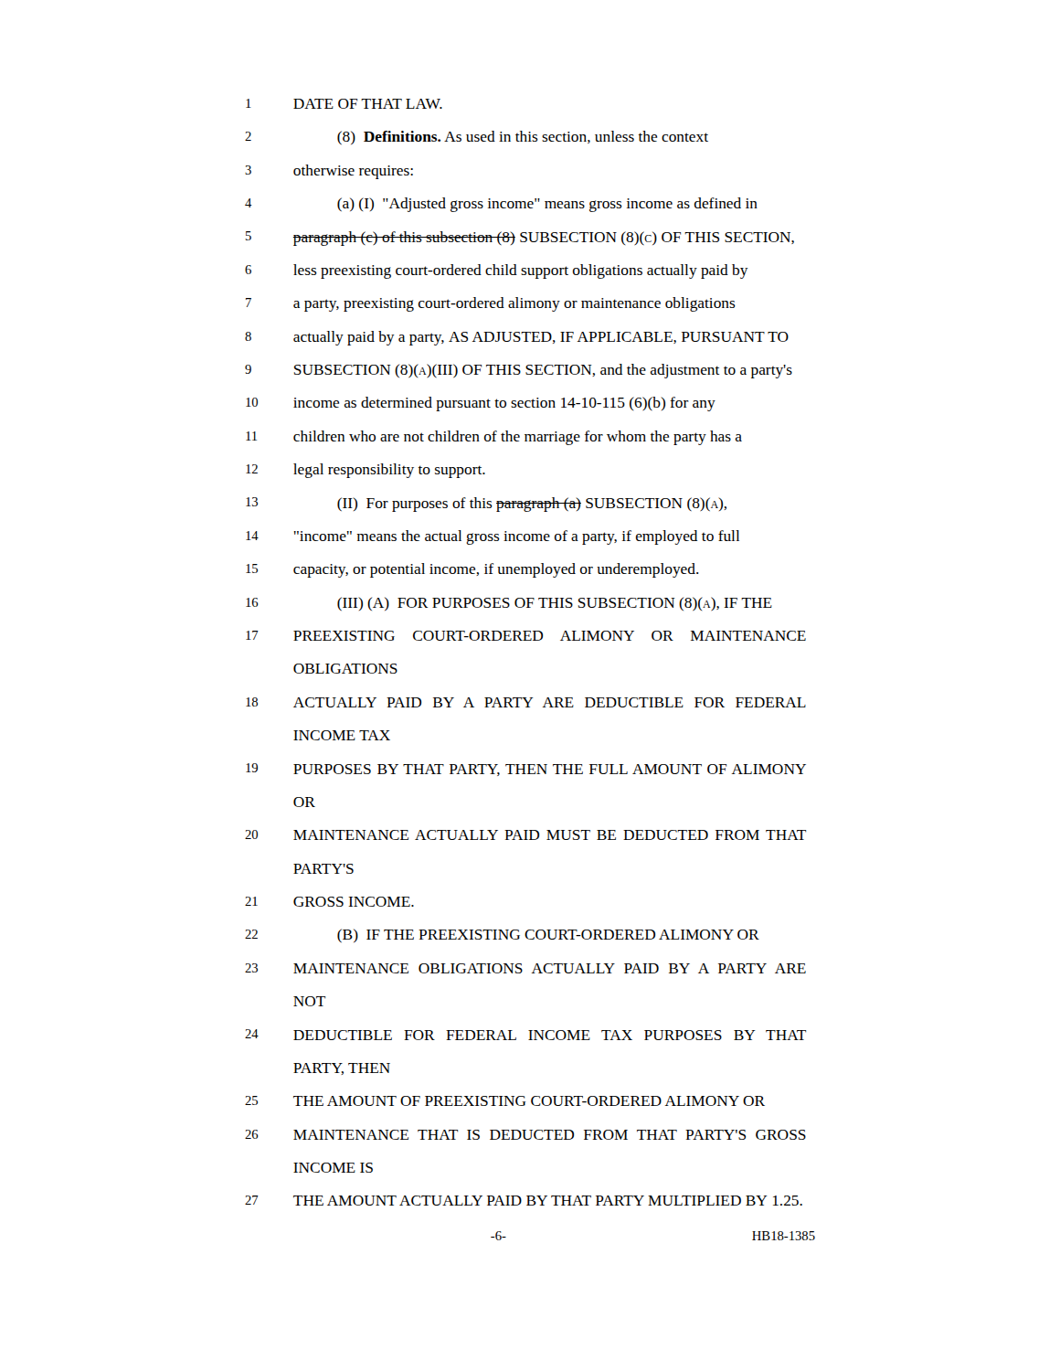1
DATE OF THAT LAW.
2
(8) Definitions. As used in this section, unless the context
3
otherwise requires:
4
(a) (I) "Adjusted gross income" means gross income as defined in
5
paragraph (c) of this subsection (8) SUBSECTION (8)(c) OF THIS SECTION,
6
less preexisting court-ordered child support obligations actually paid by
7
a party, preexisting court-ordered alimony or maintenance obligations
8
actually paid by a party, AS ADJUSTED, IF APPLICABLE, PURSUANT TO
9
SUBSECTION (8)(a)(III) OF THIS SECTION, and the adjustment to a party's
10
income as determined pursuant to section 14-10-115 (6)(b) for any
11
children who are not children of the marriage for whom the party has a
12
legal responsibility to support.
13
(II) For purposes of this paragraph (a) SUBSECTION (8)(a),
14
"income" means the actual gross income of a party, if employed to full
15
capacity, or potential income, if unemployed or underemployed.
16
(III) (A) FOR PURPOSES OF THIS SUBSECTION (8)(a), IF THE
17
PREEXISTING COURT-ORDERED ALIMONY OR MAINTENANCE OBLIGATIONS
18
ACTUALLY PAID BY A PARTY ARE DEDUCTIBLE FOR FEDERAL INCOME TAX
19
PURPOSES BY THAT PARTY, THEN THE FULL AMOUNT OF ALIMONY OR
20
MAINTENANCE ACTUALLY PAID MUST BE DEDUCTED FROM THAT PARTY'S
21
GROSS INCOME.
22
(B) IF THE PREEXISTING COURT-ORDERED ALIMONY OR
23
MAINTENANCE OBLIGATIONS ACTUALLY PAID BY A PARTY ARE NOT
24
DEDUCTIBLE FOR FEDERAL INCOME TAX PURPOSES BY THAT PARTY, THEN
25
THE AMOUNT OF PREEXISTING COURT-ORDERED ALIMONY OR
26
MAINTENANCE THAT IS DEDUCTED FROM THAT PARTY'S GROSS INCOME IS
27
THE AMOUNT ACTUALLY PAID BY THAT PARTY MULTIPLIED BY 1.25.
-6-
HB18-1385